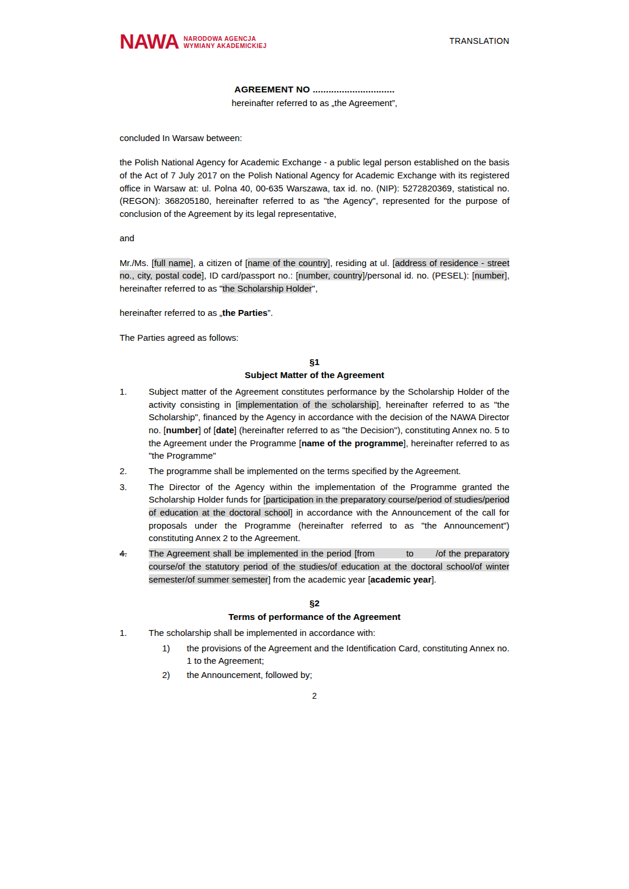NAWA Narodowa Agencja
Wymiany Akademickiej
TRANSLATION
AGREEMENT NO ...............................
hereinafter referred to as „the Agreement”,
concluded In Warsaw between:
the Polish National Agency for Academic Exchange - a public legal person established on the basis of the Act of 7 July 2017 on the Polish National Agency for Academic Exchange with its registered office in Warsaw at: ul. Polna 40, 00-635 Warszawa, tax id. no. (NIP): 5272820369, statistical no. (REGON): 368205180, hereinafter referred to as "the Agency", represented for the purpose of conclusion of the Agreement by its legal representative,
and
Mr./Ms. [full name], a citizen of [name of the country], residing at ul. [address of residence - street no., city, postal code], ID card/passport no.: [number, country]/personal id. no. (PESEL): [number], hereinafter referred to as "the Scholarship Holder",
hereinafter referred to as „the Parties”.
The Parties agreed as follows:
§1
Subject Matter of the Agreement
Subject matter of the Agreement constitutes performance by the Scholarship Holder of the activity consisting in [implementation of the scholarship], hereinafter referred to as "the Scholarship", financed by the Agency in accordance with the decision of the NAWA Director no. [number] of [date] (hereinafter referred to as "the Decision"), constituting Annex no. 5 to the Agreement under the Programme [name of the programme], hereinafter referred to as "the Programme"
The programme shall be implemented on the terms specified by the Agreement.
The Director of the Agency within the implementation of the Programme granted the Scholarship Holder funds for [participation in the preparatory course/period of studies/period of education at the doctoral school] in accordance with the Announcement of the call for proposals under the Programme (hereinafter referred to as "the Announcement") constituting Annex 2 to the Agreement.
The Agreement shall be implemented in the period [from to /of the preparatory course/of the statutory period of the studies/of education at the doctoral school/of winter semester/of summer semester] from the academic year [academic year].
§2
Terms of performance of the Agreement
The scholarship shall be implemented in accordance with:
the provisions of the Agreement and the Identification Card, constituting Annex no. 1 to the Agreement;
the Announcement, followed by;
2